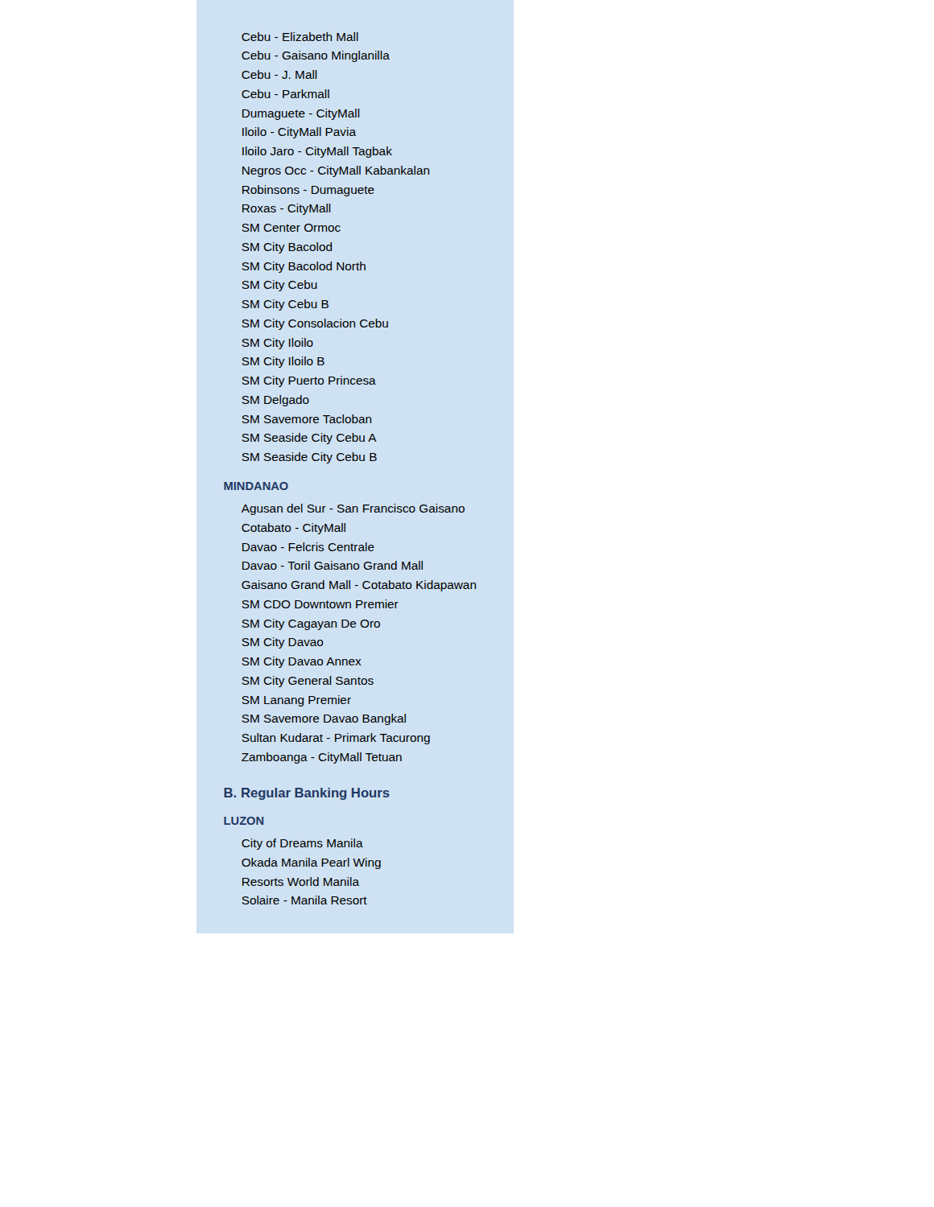Cebu - Elizabeth Mall
Cebu - Gaisano Minglanilla
Cebu - J. Mall
Cebu - Parkmall
Dumaguete - CityMall
Iloilo - CityMall Pavia
Iloilo Jaro - CityMall Tagbak
Negros Occ - CityMall Kabankalan
Robinsons - Dumaguete
Roxas - CityMall
SM Center Ormoc
SM City Bacolod
SM City Bacolod North
SM City Cebu
SM City Cebu B
SM City Consolacion Cebu
SM City Iloilo
SM City Iloilo B
SM City Puerto Princesa
SM Delgado
SM Savemore Tacloban
SM Seaside City Cebu A
SM Seaside City Cebu B
MINDANAO
Agusan del Sur - San Francisco Gaisano
Cotabato - CityMall
Davao - Felcris Centrale
Davao - Toril Gaisano Grand Mall
Gaisano Grand Mall - Cotabato Kidapawan
SM CDO Downtown Premier
SM City Cagayan De Oro
SM City Davao
SM City Davao Annex
SM City General Santos
SM Lanang Premier
SM Savemore Davao Bangkal
Sultan Kudarat - Primark Tacurong
Zamboanga - CityMall Tetuan
B. Regular Banking Hours
LUZON
City of Dreams Manila
Okada Manila Pearl Wing
Resorts World Manila
Solaire - Manila Resort